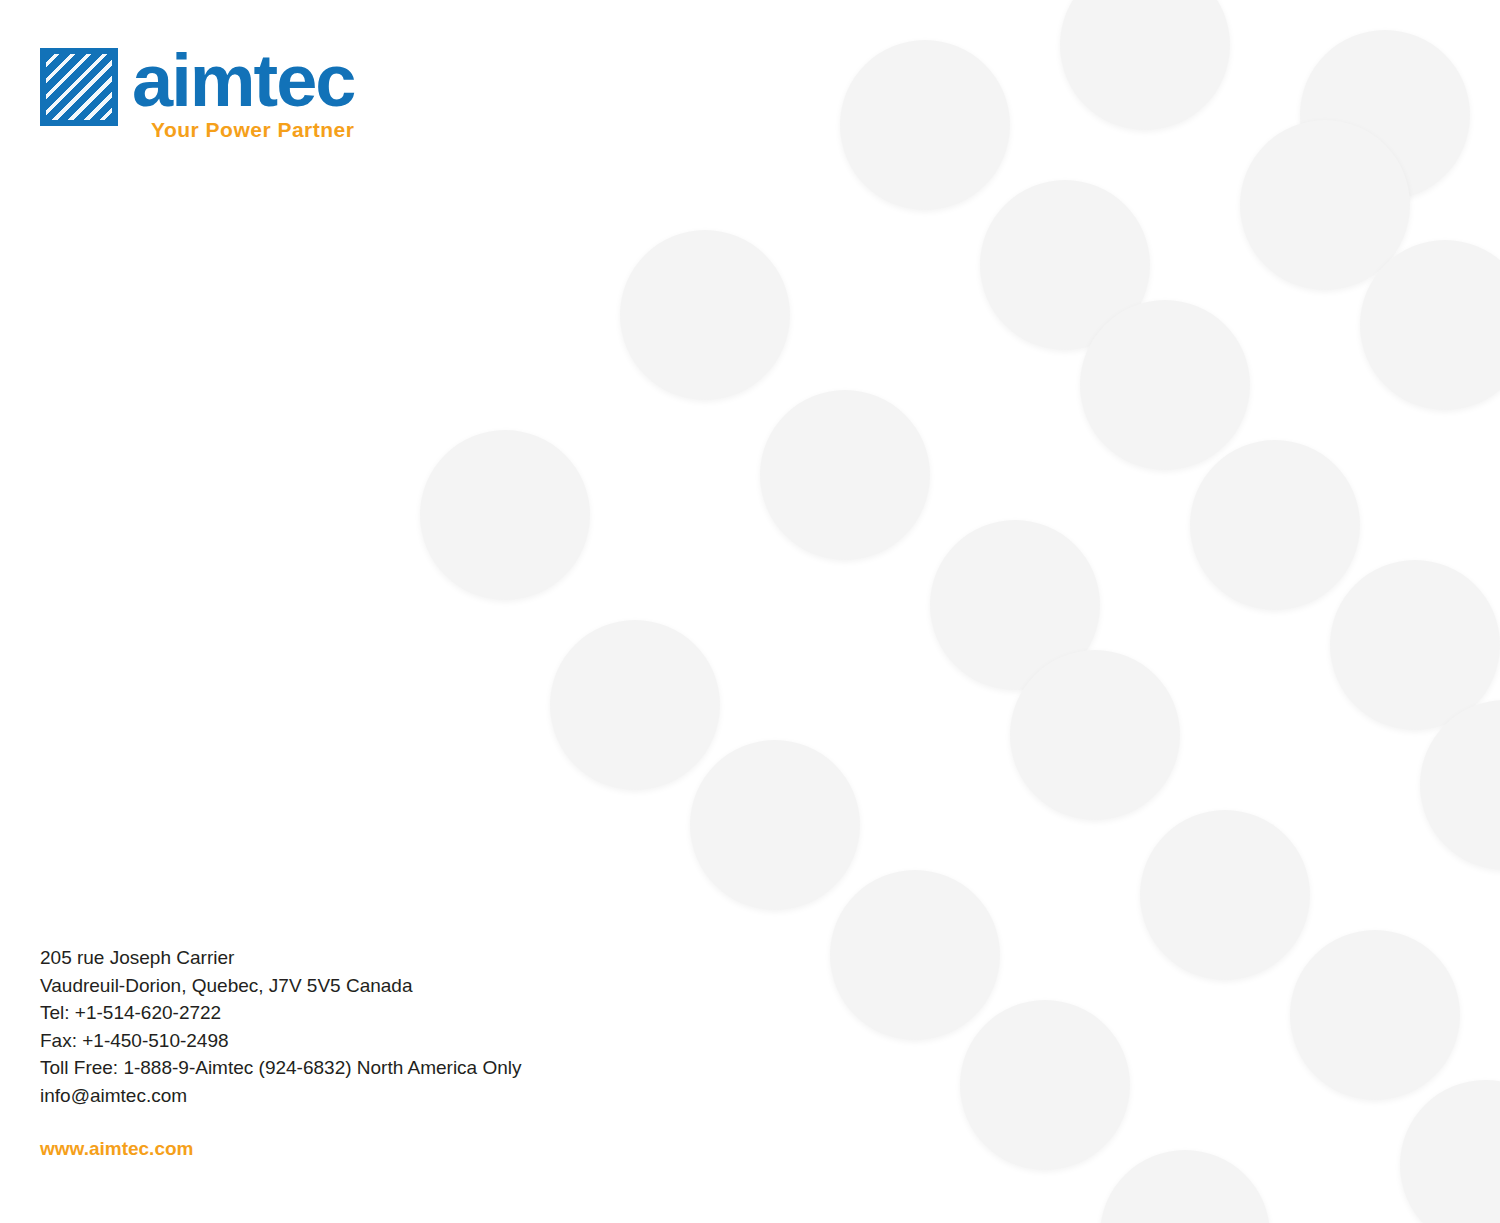aimtec Your Power Partner
205 rue Joseph Carrier
Vaudreuil-Dorion, Quebec, J7V 5V5 Canada
Tel: +1-514-620-2722
Fax: +1-450-510-2498
Toll Free: 1-888-9-Aimtec (924-6832) North America Only
info@aimtec.com
www.aimtec.com